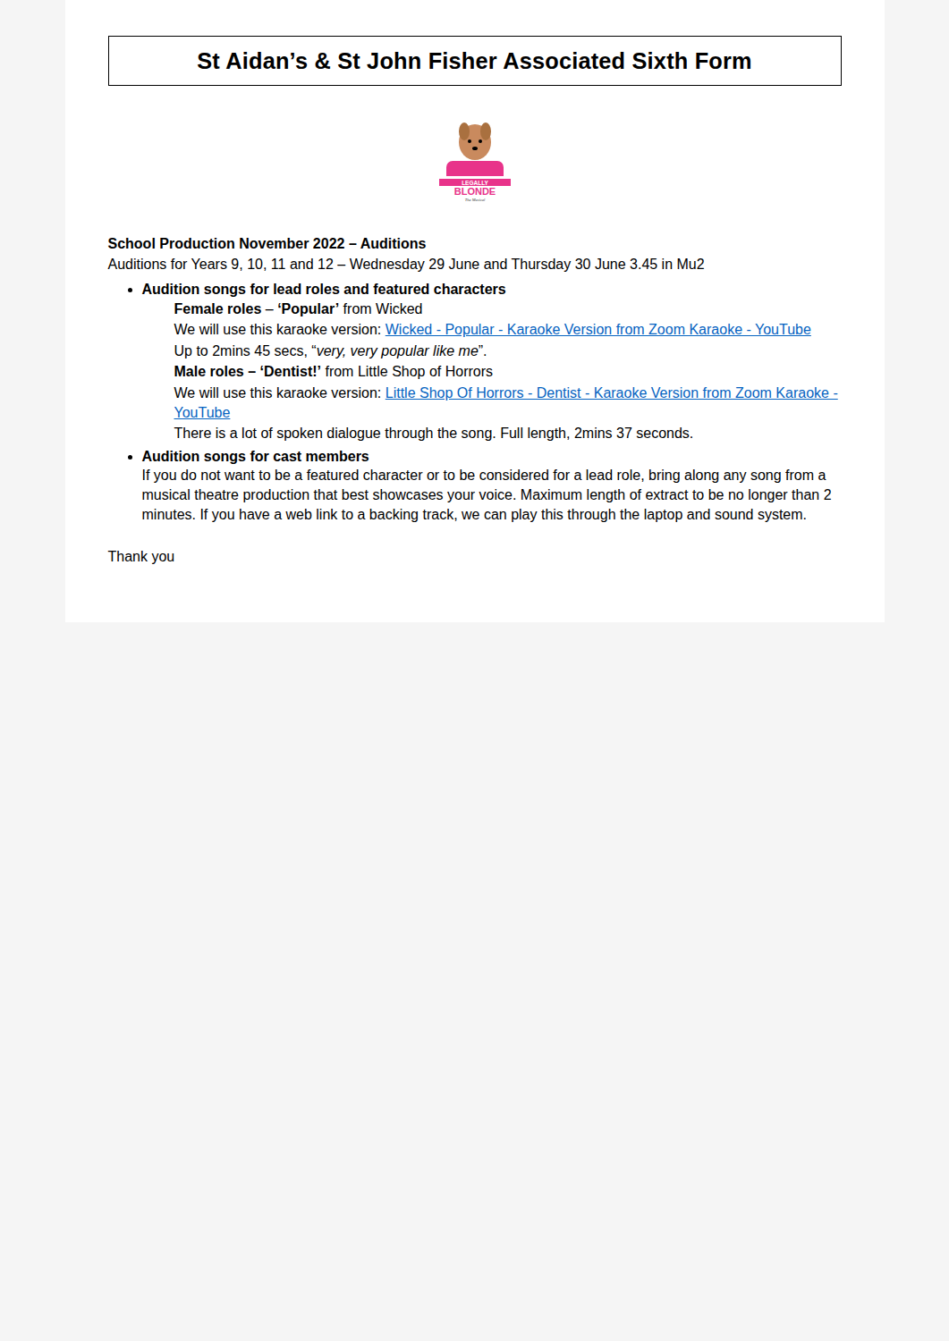St Aidan’s & St John Fisher Associated Sixth Form
School Production November 2022 – Auditions
Auditions for Years 9, 10, 11 and 12 – Wednesday 29 June and Thursday 30 June 3.45 in Mu2
Audition songs for lead roles and featured characters
Female roles – ‘Popular’ from Wicked
We will use this karaoke version: Wicked - Popular - Karaoke Version from Zoom Karaoke - YouTube
Up to 2mins 45 secs, “very, very popular like me”.
Male roles – ‘Dentist!’ from Little Shop of Horrors
We will use this karaoke version: Little Shop Of Horrors - Dentist - Karaoke Version from Zoom Karaoke - YouTube
There is a lot of spoken dialogue through the song. Full length, 2mins 37 seconds.
Audition songs for cast members
If you do not want to be a featured character or to be considered for a lead role, bring along any song from a musical theatre production that best showcases your voice. Maximum length of extract to be no longer than 2 minutes. If you have a web link to a backing track, we can play this through the laptop and sound system.
Thank you